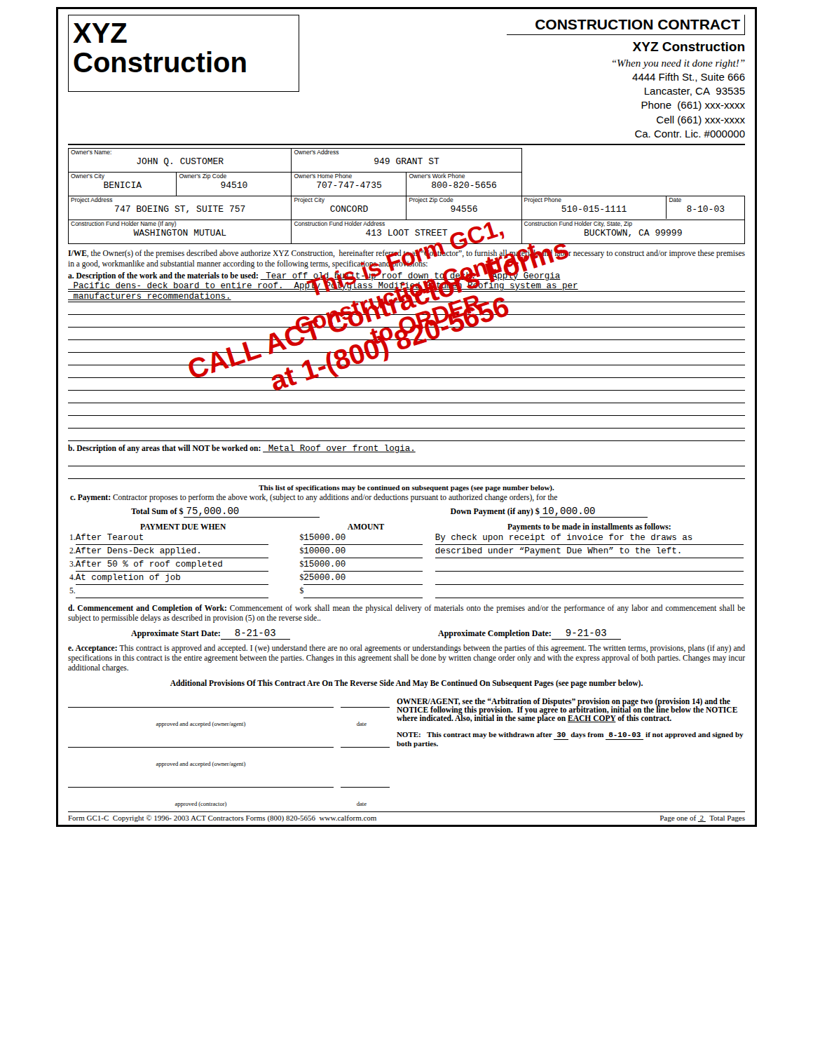This is Form GC1,
Construction Contract
to ORDER
CALL ACT Contractors Forms
at 1-(800) 820-5656
XYZ
Construction
CONSTRUCTION CONTRACT
XYZ Construction
“When you need it done right!”
4444 Fifth St., Suite 666
Lancaster, CA 93535
Phone (661) xxx-xxxx
Cell (661) xxx-xxxx
Ca. Contr. Lic. #000000
| Owner's Name: JOHN Q. CUSTOMER | Owner's Address 949 GRANT ST | |
| Owner's City BENICIA | Owner's Zip Code 94510 | Owner's Home Phone 707-747-4735 | Owner's Work Phone 800-820-5656 | |
| Project Address 747 BOEING ST, SUITE 757 | Project City CONCORD | Project Zip Code 94556 | / Project Phone 510-015-1111 / Date 8-10-03 / |
| Construction Fund Holder Name (If any) WASHINGTON MUTUAL | Construction Fund Holder Address 413 LOOT STREET | Construction Fund Holder City, State, Zip BUCKTOWN, CA 99999 |
I/WE, the Owner(s) of the premises described above authorize XYZ Construction, hereinafter referred to as “Contractor”, to furnish all materials and labor necessary to construct and/or improve these premises in a good, workmanlike and substantial manner according to the following terms, specifications and provisions:
a. Description of the work and the materials to be used: Tear off old built-up roof down to deck. Apply Georgia
Pacific dens- deck board to entire roof. Apply Polyglass Modified Bitumen Roofing system as per
manufacturers recommendations.
b. Description of any areas that will NOT be worked on: Metal Roof over front logia.
This list of specifications may be continued on subsequent pages (see page number below).
c. Payment: Contractor proposes to perform the above work, (subject to any additions and/or deductions pursuant to authorized change orders), for the
Total Sum of $75,000.00
Down Payment (if any) $10,000.00
| PAYMENT DUE WHEN | AMOUNT | Payments to be made in installments as follows: |
| --- | --- | --- |
| 1. After Tearout | $ 15000.00 | By check upon receipt of invoice for the draws as |
| 2. After Dens-Deck applied. | $ 10000.00 | described under “Payment Due When” to the left. |
| 3. After 50 % of roof completed | $ 15000.00 | |
| 4. At completion of job | $ 25000.00 | |
| 5. | $ | |
d. Commencement and Completion of Work: Commencement of work shall mean the physical delivery of materials onto the premises and/or the performance of any labor and commencement shall be subject to permissible delays as described in provision (5) on the reverse side..
Approximate Start Date:8-21-03
Approximate Completion Date:9-21-03
e. Acceptance: This contract is approved and accepted. I (we) understand there are no oral agreements or understandings between the parties of this agreement. The written terms, provisions, plans (if any) and specifications in this contract is the entire agreement between the parties. Changes in this agreement shall be done by written change order only and with the express approval of both parties. Changes may incur additional charges.
Additional Provisions Of This Contract Are On The Reverse Side And May Be Continued On Subsequent Pages (see page number below).
approved and accepted (owner/agent)
date
approved and accepted (owner/agent)
approved (contractor)
date
OWNER/AGENT, see the “Arbitration of Disputes” provision on page two (provision 14) and the NOTICE following this provision. If you agree to arbitration, initial on the line below the NOTICE where indicated. Also, initial in the same place on EACH COPY of this contract.
NOTE: This contract may be withdrawn after 30 days from 8-10-03 if not approved and signed by both parties.
Form GC1-C Copyright © 1996- 2003 ACT Contractors Forms (800) 820-5656 www.calform.com
Page one of 2 Total Pages